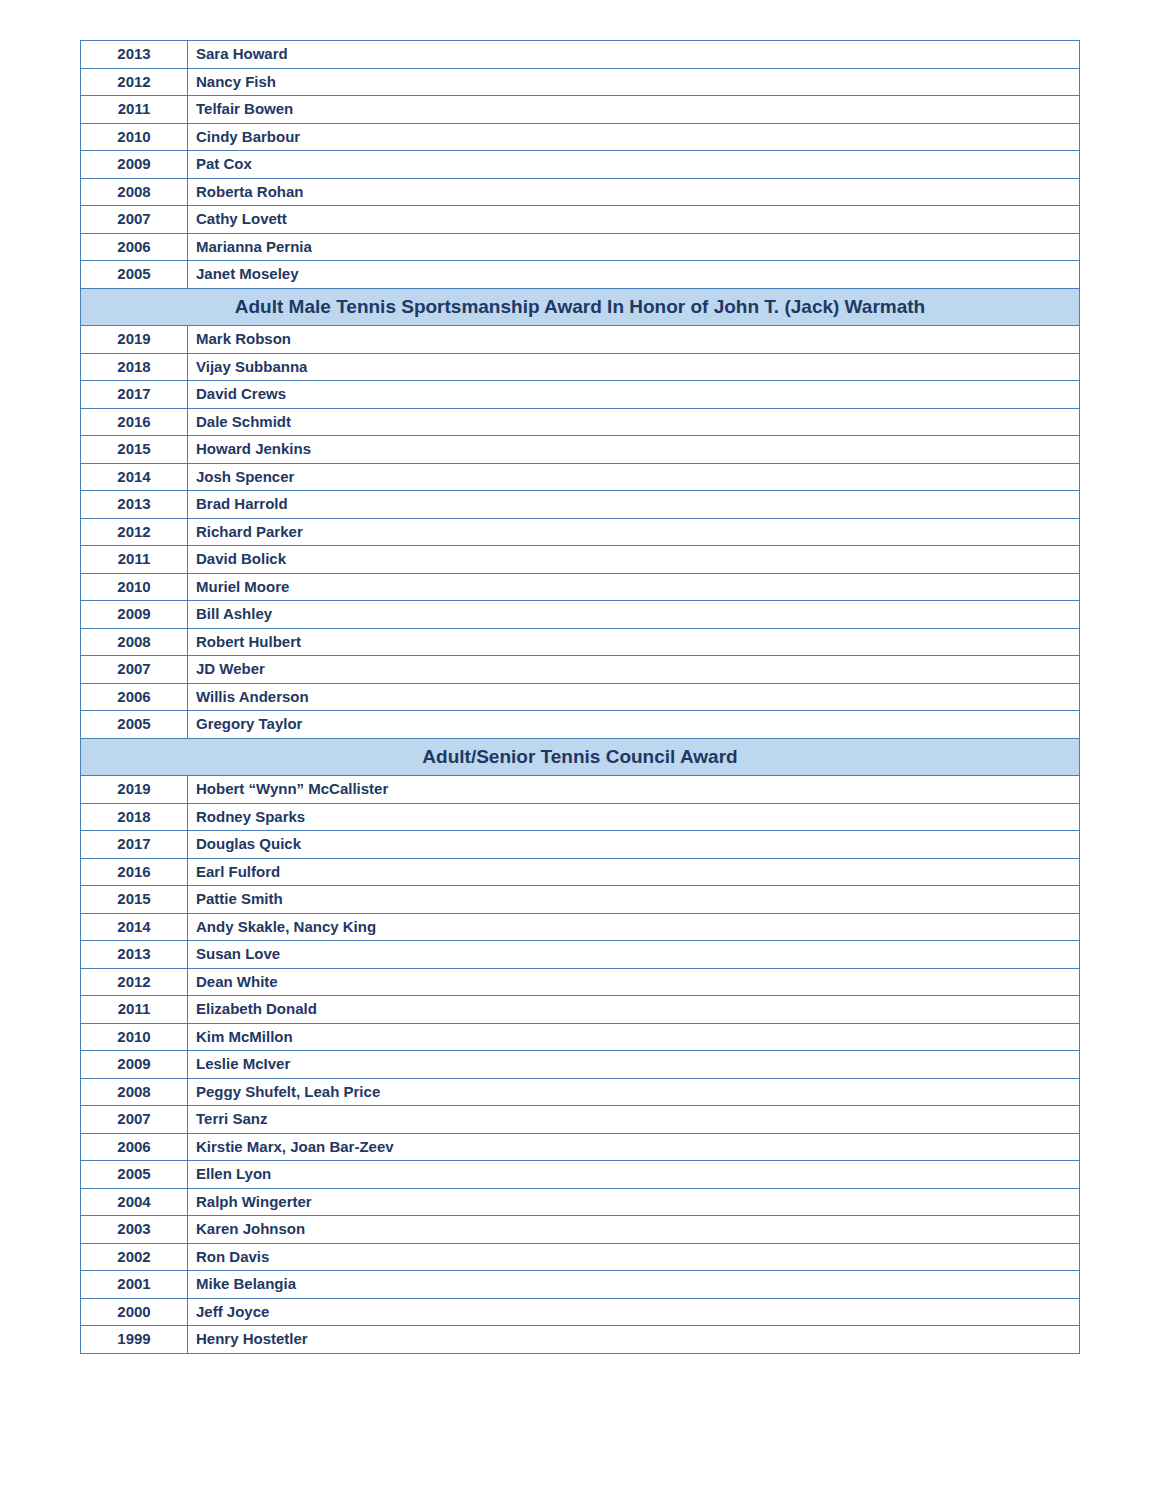| 2013 | Sara Howard |
| 2012 | Nancy Fish |
| 2011 | Telfair Bowen |
| 2010 | Cindy Barbour |
| 2009 | Pat Cox |
| 2008 | Roberta Rohan |
| 2007 | Cathy Lovett |
| 2006 | Marianna Pernia |
| 2005 | Janet Moseley |
| Adult Male Tennis Sportsmanship Award In Honor of John T. (Jack) Warmath |
| 2019 | Mark Robson |
| 2018 | Vijay Subbanna |
| 2017 | David Crews |
| 2016 | Dale Schmidt |
| 2015 | Howard Jenkins |
| 2014 | Josh Spencer |
| 2013 | Brad Harrold |
| 2012 | Richard Parker |
| 2011 | David Bolick |
| 2010 | Muriel Moore |
| 2009 | Bill Ashley |
| 2008 | Robert Hulbert |
| 2007 | JD Weber |
| 2006 | Willis Anderson |
| 2005 | Gregory Taylor |
| Adult/Senior Tennis Council Award |
| 2019 | Hobert “Wynn” McCallister |
| 2018 | Rodney Sparks |
| 2017 | Douglas Quick |
| 2016 | Earl Fulford |
| 2015 | Pattie Smith |
| 2014 | Andy Skakle, Nancy King |
| 2013 | Susan Love |
| 2012 | Dean White |
| 2011 | Elizabeth Donald |
| 2010 | Kim McMillon |
| 2009 | Leslie McIver |
| 2008 | Peggy Shufelt, Leah Price |
| 2007 | Terri Sanz |
| 2006 | Kirstie Marx, Joan Bar-Zeev |
| 2005 | Ellen Lyon |
| 2004 | Ralph Wingerter |
| 2003 | Karen Johnson |
| 2002 | Ron Davis |
| 2001 | Mike Belangia |
| 2000 | Jeff Joyce |
| 1999 | Henry Hostetler |